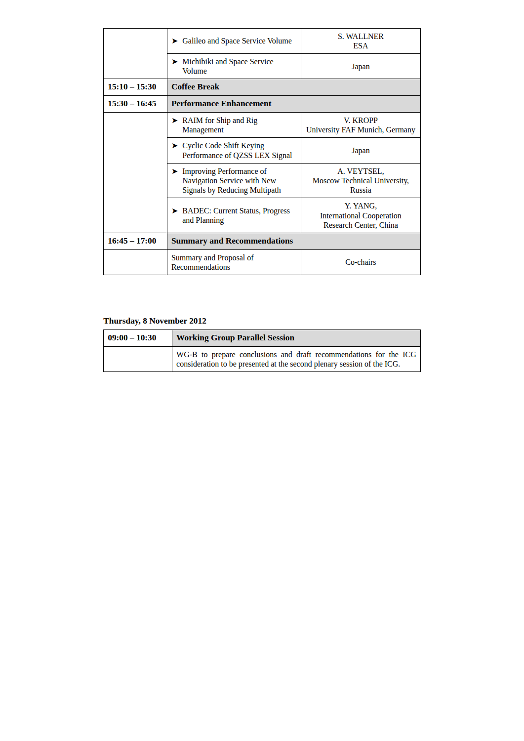| | Galileo and Space Service Volume | S. WALLNER ESA |
| Michibiki and Space Service Volume | Japan |
| 15:10 – 15:30 | Coffee Break |
| 15:30 – 16:45 | Performance Enhancement |
| | RAIM for Ship and Rig Management | V. KROPP University FAF Munich, Germany |
| Cyclic Code Shift Keying Performance of QZSS LEX Signal | Japan |
| Improving Performance of Navigation Service with New Signals by Reducing Multipath | A. VEYTSEL, Moscow Technical University, Russia |
| BADEC: Current Status, Progress and Planning | Y. YANG, International Cooperation Research Center, China |
| 16:45 – 17:00 | Summary and Recommendations |
| | Summary and Proposal of Recommendations | Co-chairs |
Thursday, 8 November 2012
| 09:00 – 10:30 | Working Group Parallel Session |
| | WG-B to prepare conclusions and draft recommendations for the ICG consideration to be presented at the second plenary session of the ICG. |